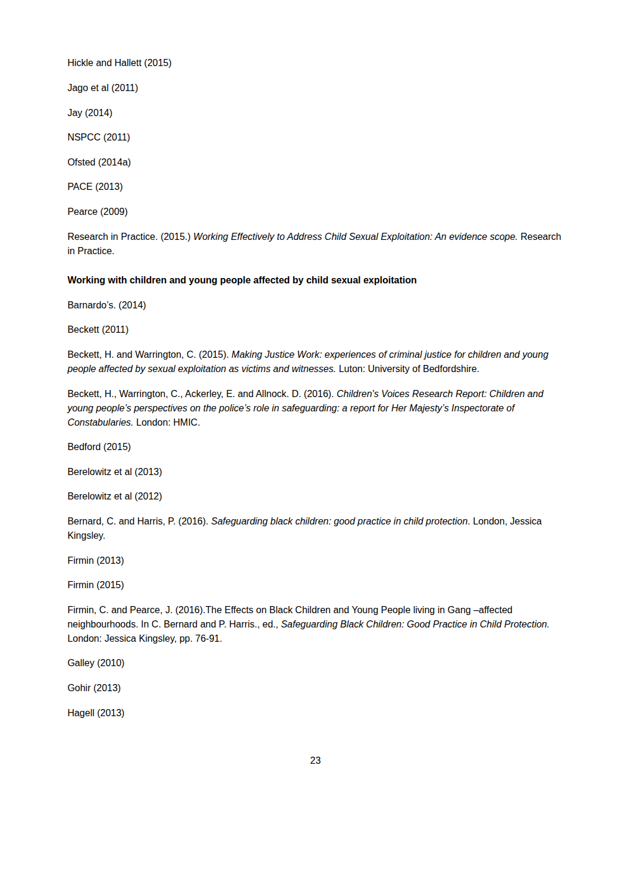Hickle and Hallett (2015)
Jago et al (2011)
Jay (2014)
NSPCC (2011)
Ofsted (2014a)
PACE (2013)
Pearce (2009)
Research in Practice. (2015.) Working Effectively to Address Child Sexual Exploitation: An evidence scope. Research in Practice.
Working with children and young people affected by child sexual exploitation
Barnardo’s. (2014)
Beckett (2011)
Beckett, H. and Warrington, C. (2015). Making Justice Work: experiences of criminal justice for children and young people affected by sexual exploitation as victims and witnesses. Luton: University of Bedfordshire.
Beckett, H., Warrington, C., Ackerley, E. and Allnock. D. (2016). Children's Voices Research Report: Children and young people’s perspectives on the police’s role in safeguarding: a report for Her Majesty’s Inspectorate of Constabularies. London: HMIC.
Bedford (2015)
Berelowitz et al (2013)
Berelowitz et al (2012)
Bernard, C. and Harris, P. (2016). Safeguarding black children: good practice in child protection. London, Jessica Kingsley.
Firmin (2013)
Firmin (2015)
Firmin, C. and Pearce, J. (2016).The Effects on Black Children and Young People living in Gang –affected neighbourhoods. In C. Bernard and P. Harris., ed., Safeguarding Black Children: Good Practice in Child Protection. London: Jessica Kingsley, pp. 76-91.
Galley (2010)
Gohir (2013)
Hagell (2013)
23